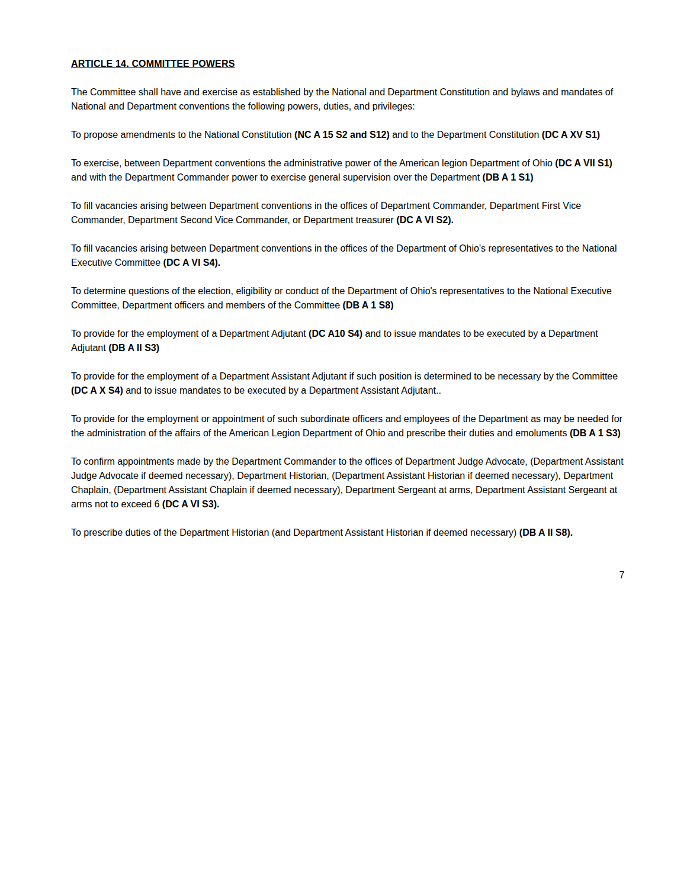ARTICLE 14. COMMITTEE POWERS
The Committee shall have and exercise as established by the National and Department Constitution and bylaws and mandates of National and Department conventions the following powers, duties, and privileges:
To propose amendments to the National Constitution (NC A 15 S2 and S12) and to the Department Constitution (DC A XV S1)
To exercise, between Department conventions the administrative power of the American legion Department of Ohio (DC A VII S1) and with the Department Commander power to exercise general supervision over the Department (DB A 1 S1)
To fill vacancies arising between Department conventions in the offices of Department Commander, Department First Vice Commander, Department Second Vice Commander, or Department treasurer (DC A VI S2).
To fill vacancies arising between Department conventions in the offices of the Department of Ohio's representatives to the National Executive Committee (DC A VI S4).
To determine questions of the election, eligibility or conduct of the Department of Ohio's representatives to the National Executive Committee, Department officers and members of the Committee (DB A 1 S8)
To provide for the employment of a Department Adjutant (DC A10 S4) and to issue mandates to be executed by a Department Adjutant (DB A II S3)
To provide for the employment of a Department Assistant Adjutant if such position is determined to be necessary by the Committee (DC A X S4) and to issue mandates to be executed by a Department Assistant Adjutant..
To provide for the employment or appointment of such subordinate officers and employees of the Department as may be needed for the administration of the affairs of the American Legion Department of Ohio and prescribe their duties and emoluments (DB A 1 S3)
To confirm appointments made by the Department Commander to the offices of Department Judge Advocate, (Department Assistant Judge Advocate if deemed necessary), Department Historian, (Department Assistant Historian if deemed necessary), Department Chaplain, (Department Assistant Chaplain if deemed necessary), Department Sergeant at arms, Department Assistant Sergeant at arms not to exceed 6 (DC A VI S3).
To prescribe duties of the Department Historian (and Department Assistant Historian if deemed necessary) (DB A II S8).
7